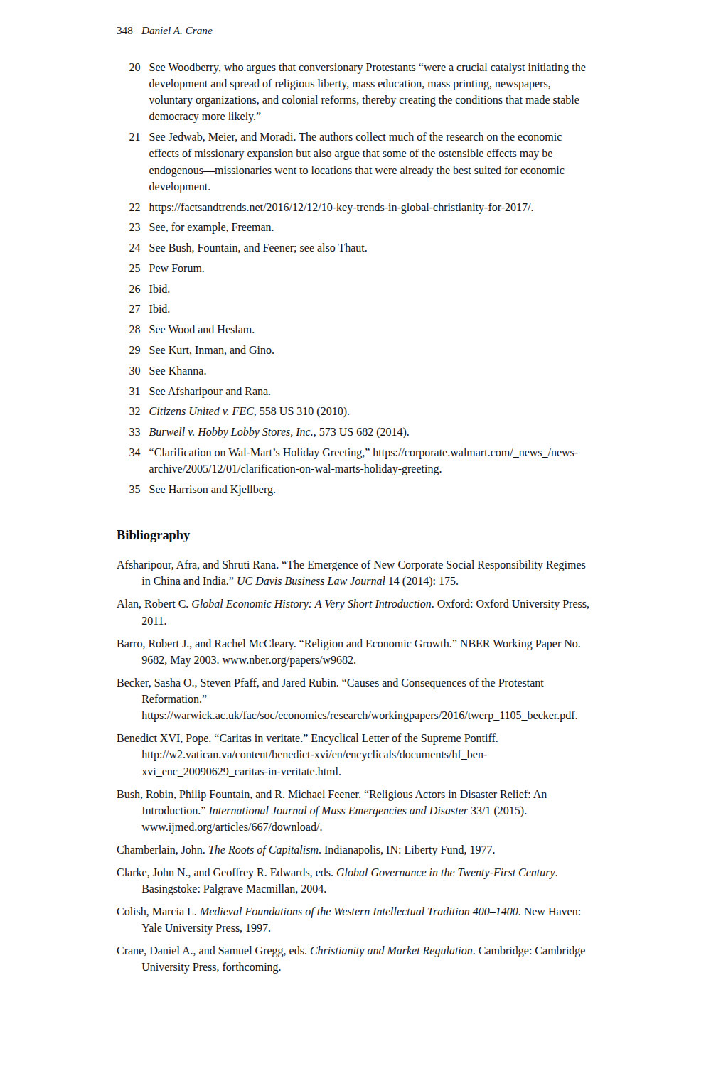348 Daniel A. Crane
20 See Woodberry, who argues that conversionary Protestants “were a crucial catalyst initiating the development and spread of religious liberty, mass education, mass printing, newspapers, voluntary organizations, and colonial reforms, thereby creating the conditions that made stable democracy more likely.”
21 See Jedwab, Meier, and Moradi. The authors collect much of the research on the economic effects of missionary expansion but also argue that some of the ostensible effects may be endogenous—missionaries went to locations that were already the best suited for economic development.
22 https://factsandtrends.net/2016/12/12/10-key-trends-in-global-christianity-for-2017/.
23 See, for example, Freeman.
24 See Bush, Fountain, and Feener; see also Thaut.
25 Pew Forum.
26 Ibid.
27 Ibid.
28 See Wood and Heslam.
29 See Kurt, Inman, and Gino.
30 See Khanna.
31 See Afsharipour and Rana.
32 Citizens United v. FEC, 558 US 310 (2010).
33 Burwell v. Hobby Lobby Stores, Inc., 573 US 682 (2014).
34 “Clarification on Wal-Mart’s Holiday Greeting,” https://corporate.walmart.com/_news_/news-archive/2005/12/01/clarification-on-wal-marts-holiday-greeting.
35 See Harrison and Kjellberg.
Bibliography
Afsharipour, Afra, and Shruti Rana. “The Emergence of New Corporate Social Responsibility Regimes in China and India.” UC Davis Business Law Journal 14 (2014): 175.
Alan, Robert C. Global Economic History: A Very Short Introduction. Oxford: Oxford University Press, 2011.
Barro, Robert J., and Rachel McCleary. “Religion and Economic Growth.” NBER Working Paper No. 9682, May 2003. www.nber.org/papers/w9682.
Becker, Sasha O., Steven Pfaff, and Jared Rubin. “Causes and Consequences of the Protestant Reformation.” https://warwick.ac.uk/fac/soc/economics/research/workingpapers/2016/twerp_1105_becker.pdf.
Benedict XVI, Pope. “Caritas in veritate.” Encyclical Letter of the Supreme Pontiff. http://w2.vatican.va/content/benedict-xvi/en/encyclicals/documents/hf_ben-xvi_enc_20090629_caritas-in-veritate.html.
Bush, Robin, Philip Fountain, and R. Michael Feener. “Religious Actors in Disaster Relief: An Introduction.” International Journal of Mass Emergencies and Disaster 33/1 (2015). www.ijmed.org/articles/667/download/.
Chamberlain, John. The Roots of Capitalism. Indianapolis, IN: Liberty Fund, 1977.
Clarke, John N., and Geoffrey R. Edwards, eds. Global Governance in the Twenty-First Century. Basingstoke: Palgrave Macmillan, 2004.
Colish, Marcia L. Medieval Foundations of the Western Intellectual Tradition 400–1400. New Haven: Yale University Press, 1997.
Crane, Daniel A., and Samuel Gregg, eds. Christianity and Market Regulation. Cambridge: Cambridge University Press, forthcoming.